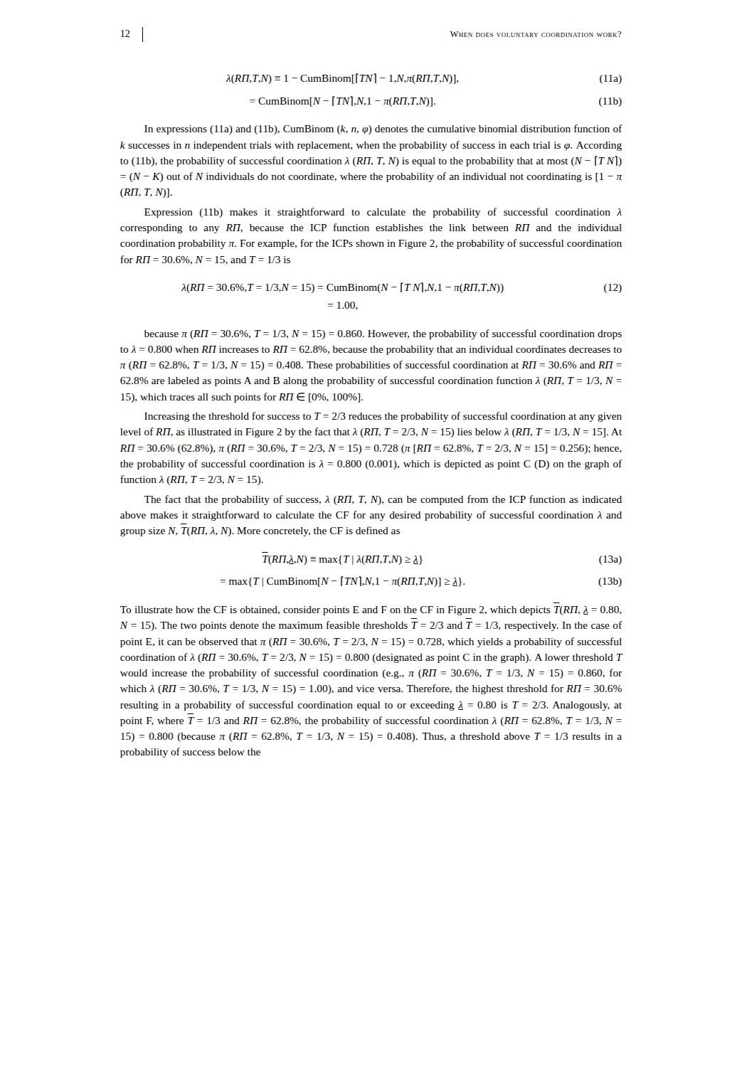12 When does voluntary coordination work?
λ(RΠ,T,N) ≡ 1 − CumBinom[⌈TN⌉ − 1,N,π(RΠ,T,N)], (11a)
= CumBinom[N − ⌈TN⌉,N,1 − π(RΠ,T,N)]. (11b)
In expressions (11a) and (11b), CumBinom (k, n, φ) denotes the cumulative binomial distribution function of k successes in n independent trials with replacement, when the probability of success in each trial is φ. According to (11b), the probability of successful coordination λ (RΠ, T, N) is equal to the probability that at most (N − ⌈T N⌉) = (N − K) out of N individuals do not coordinate, where the probability of an individual not coordinating is [1 − π (RΠ, T, N)].
Expression (11b) makes it straightforward to calculate the probability of successful coordination λ corresponding to any RΠ, because the ICP function establishes the link between RΠ and the individual coordination probability π. For example, for the ICPs shown in Figure 2, the probability of successful coordination for RΠ = 30.6%, N = 15, and T = 1/3 is
λ(RΠ = 30.6%,T = 1/3,N = 15) = CumBinom(N − ⌈T N⌉,N,1 − π(RΠ,T,N)) = 1.00, (12)
because π (RΠ = 30.6%, T = 1/3, N = 15) = 0.860. However, the probability of successful coordination drops to λ = 0.800 when RΠ increases to RΠ = 62.8%, because the probability that an individual coordinates decreases to π (RΠ = 62.8%, T = 1/3, N = 15) = 0.408. These probabilities of successful coordination at RΠ = 30.6% and RΠ = 62.8% are labeled as points A and B along the probability of successful coordination function λ (RΠ, T = 1/3, N = 15), which traces all such points for RΠ ∈ [0%, 100%].
Increasing the threshold for success to T = 2/3 reduces the probability of successful coordination at any given level of RΠ, as illustrated in Figure 2 by the fact that λ (RΠ, T = 2/3, N = 15) lies below λ (RΠ, T = 1/3, N = 15]. At RΠ = 30.6% (62.8%), π (RΠ = 30.6%, T = 2/3, N = 15) = 0.728 (π [RΠ = 62.8%, T = 2/3, N = 15] = 0.256); hence, the probability of successful coordination is λ = 0.800 (0.001), which is depicted as point C (D) on the graph of function λ (RΠ, T = 2/3, N = 15).
The fact that the probability of success, λ (RΠ, T, N), can be computed from the ICP function as indicated above makes it straightforward to calculate the CF for any desired probability of successful coordination λ and group size N, T(RΠ, λ, N). More concretely, the CF is defined as
T(RΠ,λ,N) ≡ max{T | λ(RΠ,T,N) ≥ λ} (13a)
= max{T | CumBinom[N − ⌈TN⌉,N,1 − π(RΠ,T,N)] ≥ λ}. (13b)
To illustrate how the CF is obtained, consider points E and F on the CF in Figure 2, which depicts T(RΠ, λ = 0.80, N = 15). The two points denote the maximum feasible thresholds T = 2/3 and T = 1/3, respectively. In the case of point E, it can be observed that π (RΠ = 30.6%, T = 2/3, N = 15) = 0.728, which yields a probability of successful coordination of λ (RΠ = 30.6%, T = 2/3, N = 15) = 0.800 (designated as point C in the graph). A lower threshold T would increase the probability of successful coordination (e.g., π (RΠ = 30.6%, T = 1/3, N = 15) = 0.860, for which λ (RΠ = 30.6%, T = 1/3, N = 15) = 1.00), and vice versa. Therefore, the highest threshold for RΠ = 30.6% resulting in a probability of successful coordination equal to or exceeding λ = 0.80 is T = 2/3. Analogously, at point F, where T = 1/3 and RΠ = 62.8%, the probability of successful coordination λ (RΠ = 62.8%, T = 1/3, N = 15) = 0.800 (because π (RΠ = 62.8%, T = 1/3, N = 15) = 0.408). Thus, a threshold above T = 1/3 results in a probability of success below the